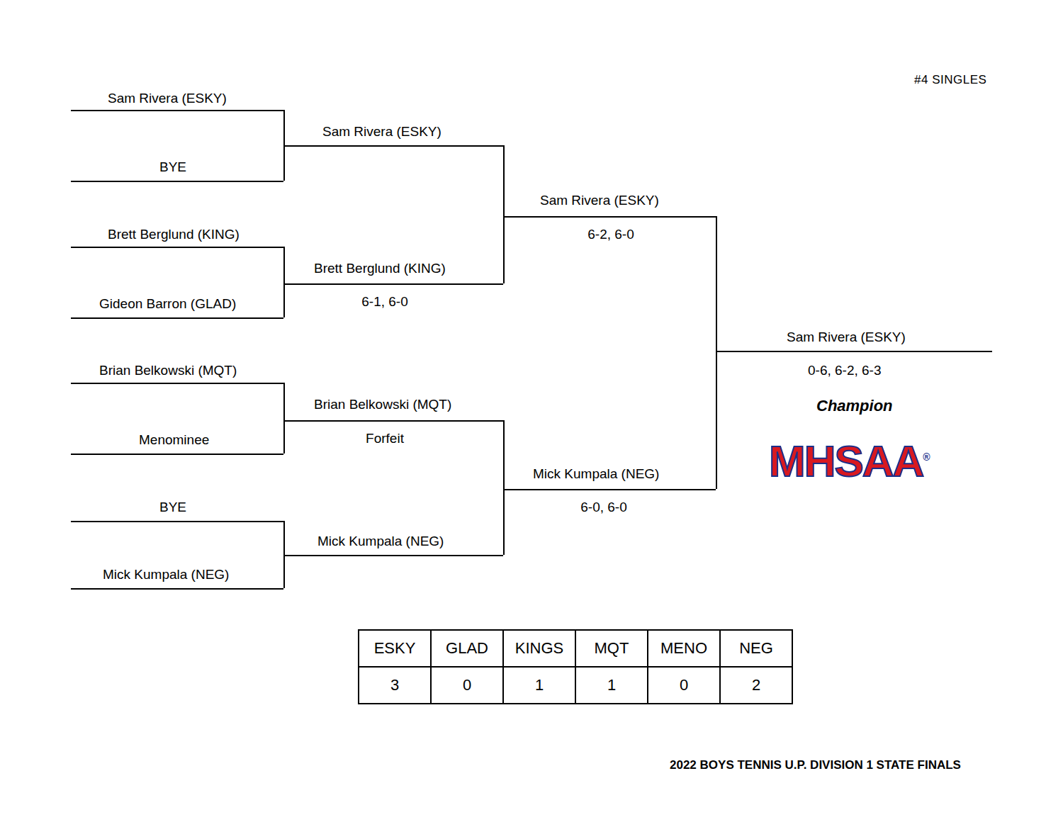#4 SINGLES
Sam Rivera (ESKY)
BYE
Brett Berglund (KING)
Gideon Barron (GLAD)
Brian Belkowski (MQT)
Menominee
BYE
Mick Kumpala (NEG)
Sam Rivera (ESKY)
Brett Berglund (KING)
6-1, 6-0
Brian Belkowski (MQT)
Forfeit
Mick Kumpala (NEG)
Sam Rivera (ESKY)
6-2, 6-0
Mick Kumpala (NEG)
6-0, 6-0
Sam Rivera (ESKY)
0-6, 6-2, 6-3
Champion
MHSAA®
| ESKY | GLAD | KINGS | MQT | MENO | NEG |
| 3 | 0 | 1 | 1 | 0 | 2 |
2022 BOYS TENNIS U.P. DIVISION 1 STATE FINALS